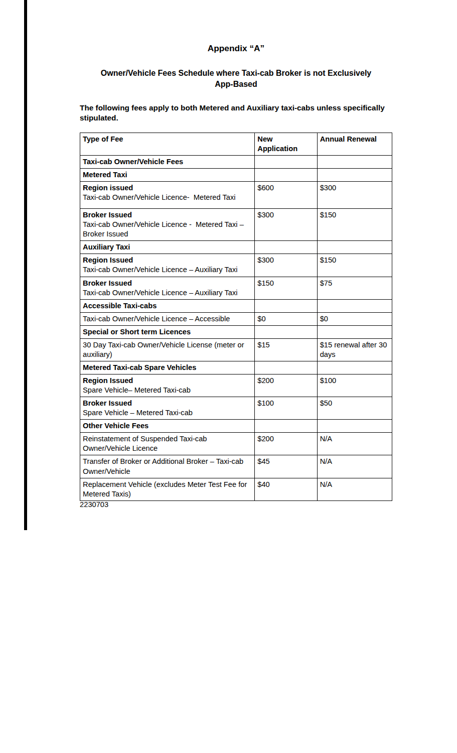Appendix “A”
Owner/Vehicle Fees Schedule where Taxi-cab Broker is not Exclusively
App-Based
The following fees apply to both Metered and Auxiliary taxi-cabs unless specifically stipulated.
| Type of Fee | New Application | Annual Renewal |
| --- | --- | --- |
| Taxi-cab Owner/Vehicle Fees | | |
| Metered Taxi | | |
| Region issued Taxi-cab Owner/Vehicle Licence- Metered Taxi | $600 | $300 |
| Broker Issued Taxi-cab Owner/Vehicle Licence - Metered Taxi – Broker Issued | $300 | $150 |
| Auxiliary Taxi | | |
| Region Issued Taxi-cab Owner/Vehicle Licence – Auxiliary Taxi | $300 | $150 |
| Broker Issued Taxi-cab Owner/Vehicle Licence – Auxiliary Taxi | $150 | $75 |
| Accessible Taxi-cabs | | |
| Taxi-cab Owner/Vehicle Licence – Accessible | $0 | $0 |
| Special or Short term Licences | | |
| 30 Day Taxi-cab Owner/Vehicle License (meter or auxiliary) | $15 | $15 renewal after 30 days |
| Metered Taxi-cab Spare Vehicles | | |
| Region Issued Spare Vehicle– Metered Taxi-cab | $200 | $100 |
| Broker Issued Spare Vehicle – Metered Taxi-cab | $100 | $50 |
| Other Vehicle Fees | | |
| Reinstatement of Suspended Taxi-cab Owner/Vehicle Licence | $200 | N/A |
| Transfer of Broker or Additional Broker – Taxi-cab Owner/Vehicle | $45 | N/A |
| Replacement Vehicle (excludes Meter Test Fee for Metered Taxis) | $40 | N/A |
2230703